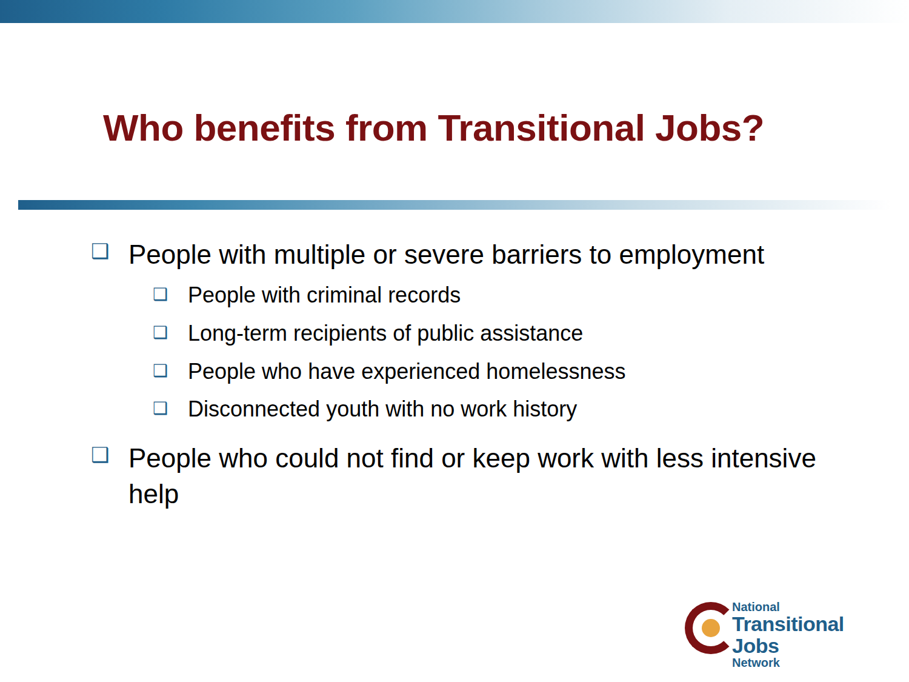Who benefits from Transitional Jobs?
People with multiple or severe barriers to employment
People with criminal records
Long-term recipients of public assistance
People who have experienced homelessness
Disconnected youth with no work history
People who could not find or keep work with less intensive help
National
Transitional Jobs
Network